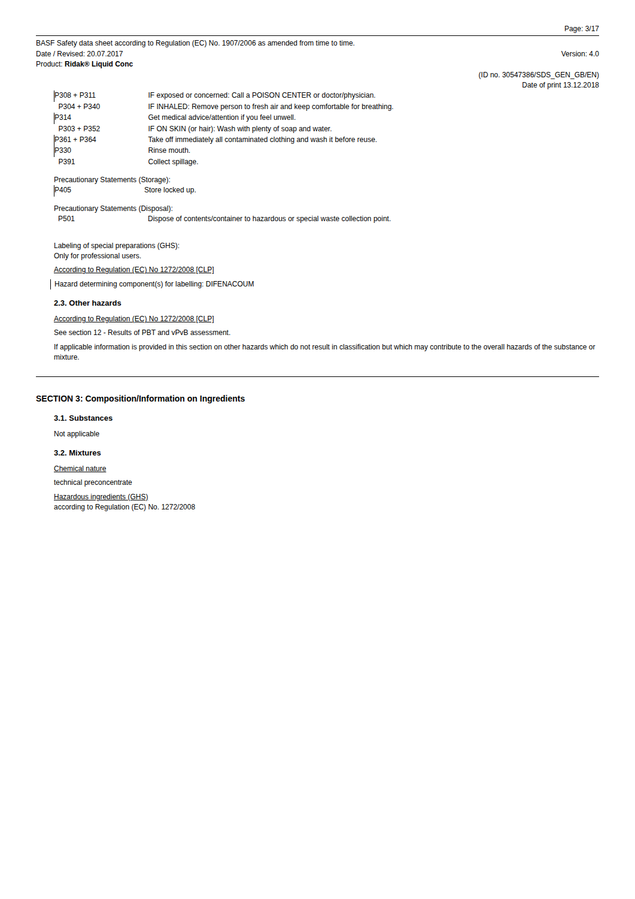Page: 3/17
BASF Safety data sheet according to Regulation (EC) No. 1907/2006 as amended from time to time.
Date / Revised: 20.07.2017 Version: 4.0
Product: Ridak® Liquid Conc
(ID no. 30547386/SDS_GEN_GB/EN)
Date of print 13.12.2018
| P308 + P311 | IF exposed or concerned: Call a POISON CENTER or doctor/physician. |
| P304 + P340 | IF INHALED: Remove person to fresh air and keep comfortable for breathing. |
| P314 | Get medical advice/attention if you feel unwell. |
| P303 + P352 | IF ON SKIN (or hair): Wash with plenty of soap and water. |
| P361 + P364 | Take off immediately all contaminated clothing and wash it before reuse. |
| P330 | Rinse mouth. |
| P391 | Collect spillage. |
Precautionary Statements (Storage):
| P405 | Store locked up. |
Precautionary Statements (Disposal):
| P501 | Dispose of contents/container to hazardous or special waste collection point. |
Labeling of special preparations (GHS):
Only for professional users.
According to Regulation (EC) No 1272/2008 [CLP]
Hazard determining component(s) for labelling: DIFENACOUM
2.3. Other hazards
According to Regulation (EC) No 1272/2008 [CLP]
See section 12 - Results of PBT and vPvB assessment.
If applicable information is provided in this section on other hazards which do not result in classification but which may contribute to the overall hazards of the substance or mixture.
SECTION 3: Composition/Information on Ingredients
3.1. Substances
Not applicable
3.2. Mixtures
Chemical nature
technical preconcentrate
Hazardous ingredients (GHS)
according to Regulation (EC) No. 1272/2008